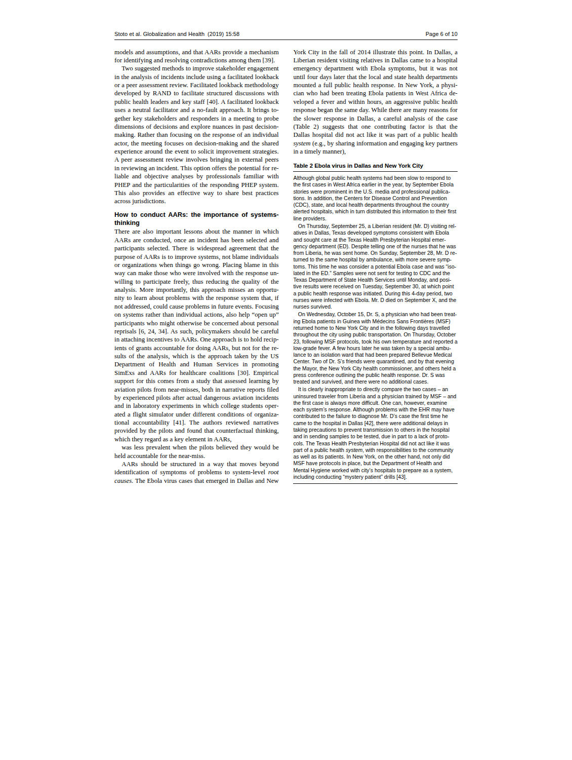Stoto et al. Globalization and Health(2019) 15:58
Page 6 of 10
models and assumptions, and that AARs provide a mechanism for identifying and resolving contradictions among them [39].
Two suggested methods to improve stakeholder engagement in the analysis of incidents include using a facilitated lookback or a peer assessment review. Facilitated lookback methodology developed by RAND to facilitate structured discussions with public health leaders and key staff [40]. A facilitated lookback uses a neutral facilitator and a no-fault approach. It brings together key stakeholders and responders in a meeting to probe dimensions of decisions and explore nuances in past decision-making. Rather than focusing on the response of an individual actor, the meeting focuses on decision-making and the shared experience around the event to solicit improvement strategies. A peer assessment review involves bringing in external peers in reviewing an incident. This option offers the potential for reliable and objective analyses by professionals familiar with PHEP and the particularities of the responding PHEP system. This also provides an effective way to share best practices across jurisdictions.
How to conduct AARs: the importance of systems-thinking
There are also important lessons about the manner in which AARs are conducted, once an incident has been selected and participants selected. There is widespread agreement that the purpose of AARs is to improve systems, not blame individuals or organizations when things go wrong. Placing blame in this way can make those who were involved with the response unwilling to participate freely, thus reducing the quality of the analysis. More importantly, this approach misses an opportunity to learn about problems with the response system that, if not addressed, could cause problems in future events. Focusing on systems rather than individual actions, also help “open up” participants who might otherwise be concerned about personal reprisals [6, 24, 34]. As such, policymakers should be careful in attaching incentives to AARs. One approach is to hold recipients of grants accountable for doing AARs, but not for the results of the analysis, which is the approach taken by the US Department of Health and Human Services in promoting SimExs and AARs for healthcare coalitions [30]. Empirical support for this comes from a study that assessed learning by aviation pilots from near-misses, both in narrative reports filed by experienced pilots after actual dangerous aviation incidents and in laboratory experiments in which college students operated a flight simulator under different conditions of organizational accountability [41]. The authors reviewed narratives provided by the pilots and found that counterfactual thinking, which they regard as a key element in AARs,
was less prevalent when the pilots believed they would be held accountable for the near-miss.
AARs should be structured in a way that moves beyond identification of symptoms of problems to system-level root causes. The Ebola virus cases that emerged in Dallas and New York City in the fall of 2014 illustrate this point. In Dallas, a Liberian resident visiting relatives in Dallas came to a hospital emergency department with Ebola symptoms, but it was not until four days later that the local and state health departments mounted a full public health response. In New York, a physician who had been treating Ebola patients in West Africa developed a fever and within hours, an aggressive public health response began the same day. While there are many reasons for the slower response in Dallas, a careful analysis of the case (Table 2) suggests that one contributing factor is that the Dallas hospital did not act like it was part of a public health system (e.g., by sharing information and engaging key partners in a timely manner),
Table 2 Ebola virus in Dallas and New York City
Although global public health systems had been slow to respond to the first cases in West Africa earlier in the year, by September Ebola stories were prominent in the U.S. media and professional publications. In addition, the Centers for Disease Control and Prevention (CDC), state, and local health departments throughout the country alerted hospitals, which in turn distributed this information to their first line providers.
On Thursday, September 25, a Liberian resident (Mr. D) visiting relatives in Dallas, Texas developed symptoms consistent with Ebola and sought care at the Texas Health Presbyterian Hospital emergency department (ED). Despite telling one of the nurses that he was from Liberia, he was sent home. On Sunday, September 28, Mr. D returned to the same hospital by ambulance, with more severe symptoms. This time he was consider a potential Ebola case and was “isolated in the ED.” Samples were not sent for testing to CDC and the Texas Department of State Health Services until Monday, and positive results were received on Tuesday, September 30, at which point a public health response was initiated. During this 4-day period, two nurses were infected with Ebola. Mr. D died on September X, and the nurses survived.
On Wednesday, October 15, Dr. S, a physician who had been treating Ebola patients in Guinea with Médecins Sans Frontières (MSF) returned home to New York City and in the following days travelled throughout the city using public transportation. On Thursday, October 23, following MSF protocols, took his own temperature and reported a low-grade fever. A few hours later he was taken by a special ambulance to an isolation ward that had been prepared Bellevue Medical Center. Two of Dr. S’s friends were quarantined, and by that evening the Mayor, the New York City health commissioner, and others held a press conference outlining the public health response. Dr. S was treated and survived, and there were no additional cases.
It is clearly inappropriate to directly compare the two cases – an uninsured traveler from Liberia and a physician trained by MSF – and the first case is always more difficult. One can, however, examine each system’s response. Although problems with the EHR may have contributed to the failure to diagnose Mr. D’s case the first time he came to the hospital in Dallas [42], there were additional delays in taking precautions to prevent transmission to others in the hospital and in sending samples to be tested, due in part to a lack of protocols. The Texas Health Presbyterian Hospital did not act like it was part of a public health system, with responsibilities to the community as well as its patients. In New York, on the other hand, not only did MSF have protocols in place, but the Department of Health and Mental Hygiene worked with city’s hospitals to prepare as a system, including conducting “mystery patient” drills [43].